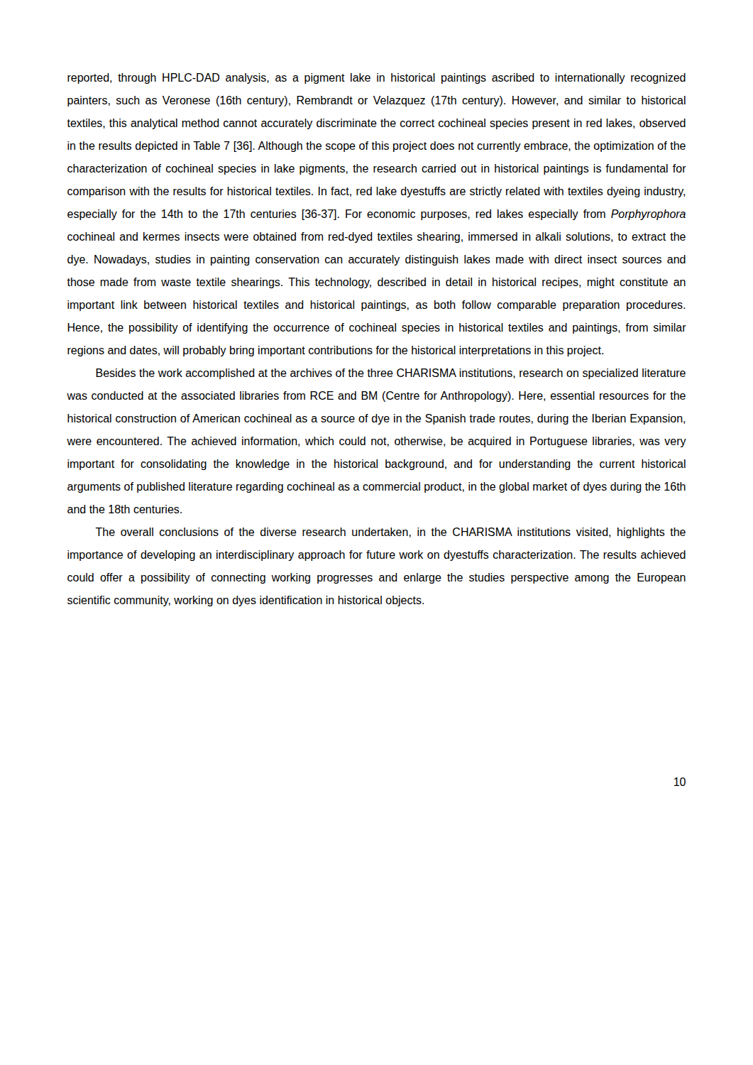reported, through HPLC-DAD analysis, as a pigment lake in historical paintings ascribed to internationally recognized painters, such as Veronese (16th century), Rembrandt or Velazquez (17th century). However, and similar to historical textiles, this analytical method cannot accurately discriminate the correct cochineal species present in red lakes, observed in the results depicted in Table 7 [36]. Although the scope of this project does not currently embrace, the optimization of the characterization of cochineal species in lake pigments, the research carried out in historical paintings is fundamental for comparison with the results for historical textiles. In fact, red lake dyestuffs are strictly related with textiles dyeing industry, especially for the 14th to the 17th centuries [36-37]. For economic purposes, red lakes especially from Porphyrophora cochineal and kermes insects were obtained from red-dyed textiles shearing, immersed in alkali solutions, to extract the dye. Nowadays, studies in painting conservation can accurately distinguish lakes made with direct insect sources and those made from waste textile shearings. This technology, described in detail in historical recipes, might constitute an important link between historical textiles and historical paintings, as both follow comparable preparation procedures. Hence, the possibility of identifying the occurrence of cochineal species in historical textiles and paintings, from similar regions and dates, will probably bring important contributions for the historical interpretations in this project.
Besides the work accomplished at the archives of the three CHARISMA institutions, research on specialized literature was conducted at the associated libraries from RCE and BM (Centre for Anthropology). Here, essential resources for the historical construction of American cochineal as a source of dye in the Spanish trade routes, during the Iberian Expansion, were encountered. The achieved information, which could not, otherwise, be acquired in Portuguese libraries, was very important for consolidating the knowledge in the historical background, and for understanding the current historical arguments of published literature regarding cochineal as a commercial product, in the global market of dyes during the 16th and the 18th centuries.
The overall conclusions of the diverse research undertaken, in the CHARISMA institutions visited, highlights the importance of developing an interdisciplinary approach for future work on dyestuffs characterization. The results achieved could offer a possibility of connecting working progresses and enlarge the studies perspective among the European scientific community, working on dyes identification in historical objects.
10